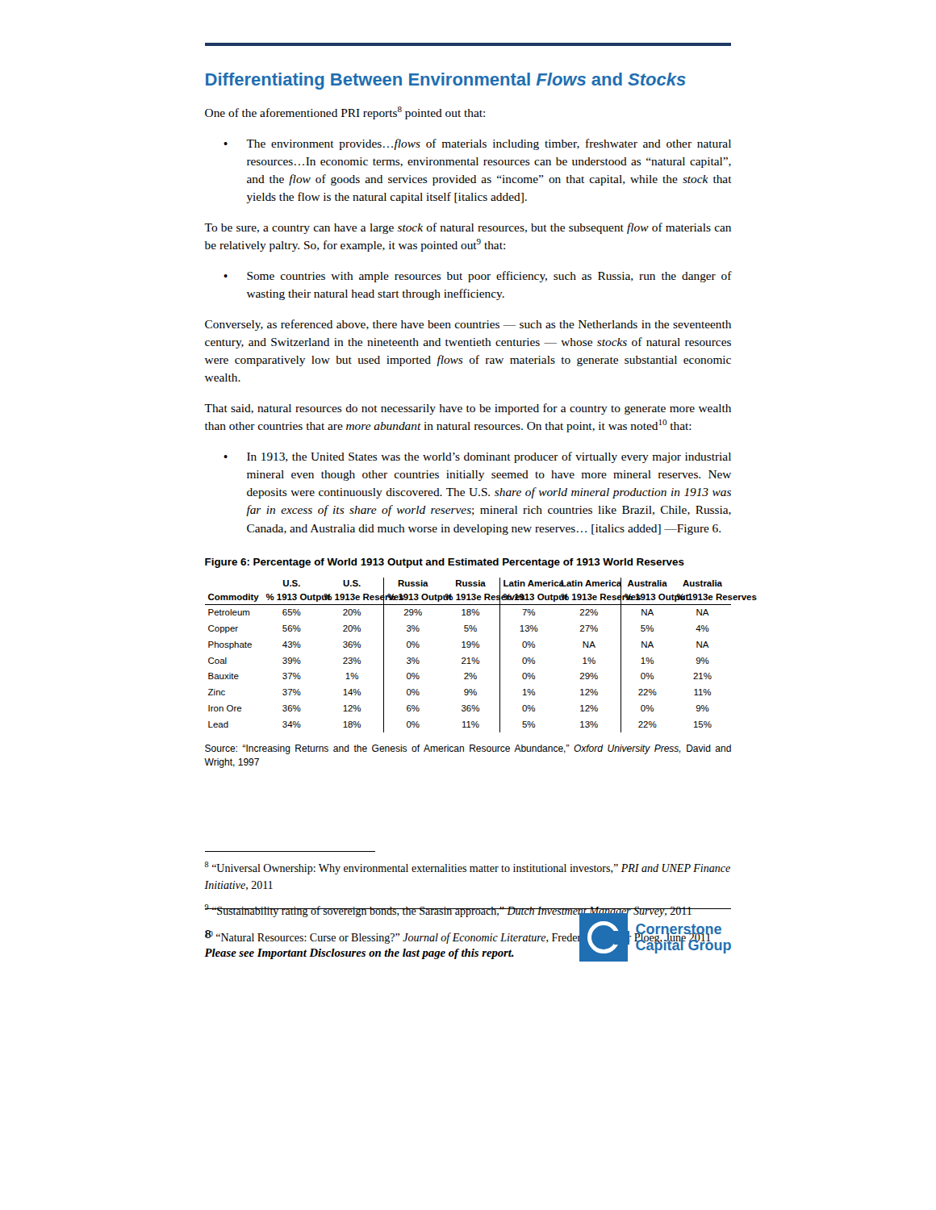Differentiating Between Environmental Flows and Stocks
One of the aforementioned PRI reports8 pointed out that:
The environment provides…flows of materials including timber, freshwater and other natural resources…In economic terms, environmental resources can be understood as “natural capital”, and the flow of goods and services provided as “income” on that capital, while the stock that yields the flow is the natural capital itself [italics added].
To be sure, a country can have a large stock of natural resources, but the subsequent flow of materials can be relatively paltry. So, for example, it was pointed out9 that:
Some countries with ample resources but poor efficiency, such as Russia, run the danger of wasting their natural head start through inefficiency.
Conversely, as referenced above, there have been countries — such as the Netherlands in the seventeenth century, and Switzerland in the nineteenth and twentieth centuries — whose stocks of natural resources were comparatively low but used imported flows of raw materials to generate substantial economic wealth.
That said, natural resources do not necessarily have to be imported for a country to generate more wealth than other countries that are more abundant in natural resources. On that point, it was noted10 that:
In 1913, the United States was the world’s dominant producer of virtually every major industrial mineral even though other countries initially seemed to have more mineral reserves. New deposits were continuously discovered. The U.S. share of world mineral production in 1913 was far in excess of its share of world reserves; mineral rich countries like Brazil, Chile, Russia, Canada, and Australia did much worse in developing new reserves… [italics added] —Figure 6.
Figure 6: Percentage of World 1913 Output and Estimated Percentage of 1913 World Reserves
| | U.S. | U.S. | Russia | Russia | Latin America | Latin America | Australia | Australia |
| --- | --- | --- | --- | --- | --- | --- | --- | --- |
| Commodity | % 1913 Output | % 1913e Reserves | % 1913 Output | % 1913e Reserves | % 1913 Output | % 1913e Reserves | % 1913 Output | % 1913e Reserves |
| Petroleum | 65% | 20% | 29% | 18% | 7% | 22% | NA | NA |
| Copper | 56% | 20% | 3% | 5% | 13% | 27% | 5% | 4% |
| Phosphate | 43% | 36% | 0% | 19% | 0% | NA | NA | NA |
| Coal | 39% | 23% | 3% | 21% | 0% | 1% | 1% | 9% |
| Bauxite | 37% | 1% | 0% | 2% | 0% | 29% | 0% | 21% |
| Zinc | 37% | 14% | 0% | 9% | 1% | 12% | 22% | 11% |
| Iron Ore | 36% | 12% | 6% | 36% | 0% | 12% | 0% | 9% |
| Lead | 34% | 18% | 0% | 11% | 5% | 13% | 22% | 15% |
Source: “Increasing Returns and the Genesis of American Resource Abundance,” Oxford University Press, David and Wright, 1997
8 “Universal Ownership: Why environmental externalities matter to institutional investors,” PRI and UNEP Finance Initiative, 2011
9 “Sustainability rating of sovereign bonds, the Sarasin approach,” Dutch Investment Manager Survey, 2011
10 “Natural Resources: Curse or Blessing?” Journal of Economic Literature, Frederick van der Ploeg, June 2011
8
Please see Important Disclosures on the last page of this report.
Cornerstone
Capital Group